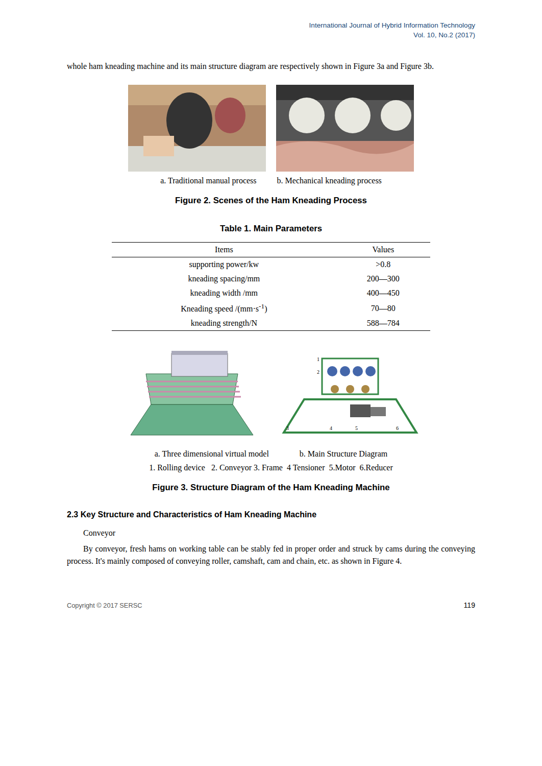International Journal of Hybrid Information Technology Vol. 10, No.2 (2017)
whole ham kneading machine and its main structure diagram are respectively shown in Figure 3a and Figure 3b.
a. Traditional manual process b. Mechanical kneading process
Figure 2. Scenes of the Ham Kneading Process
Table 1. Main Parameters
| Items | Values |
| --- | --- |
| supporting power/kw | >0.8 |
| kneading spacing/mm | 200—300 |
| kneading width /mm | 400—450 |
| Kneading speed /(mm·s -1 ) | 70—80 |
| kneading strength/N | 588—784 |
a. Three dimensional virtual model b. Main Structure Diagram
1. Rolling device 2. Conveyor 3. Frame 4 Tensioner 5.Motor 6.Reducer
Figure 3. Structure Diagram of the Ham Kneading Machine
2.3 Key Structure and Characteristics of Ham Kneading Machine
Conveyor
By conveyor, fresh hams on working table can be stably fed in proper order and struck by cams during the conveying process. It's mainly composed of conveying roller, camshaft, cam and chain, etc. as shown in Figure 4.
Copyright © 2017 SERSC 119